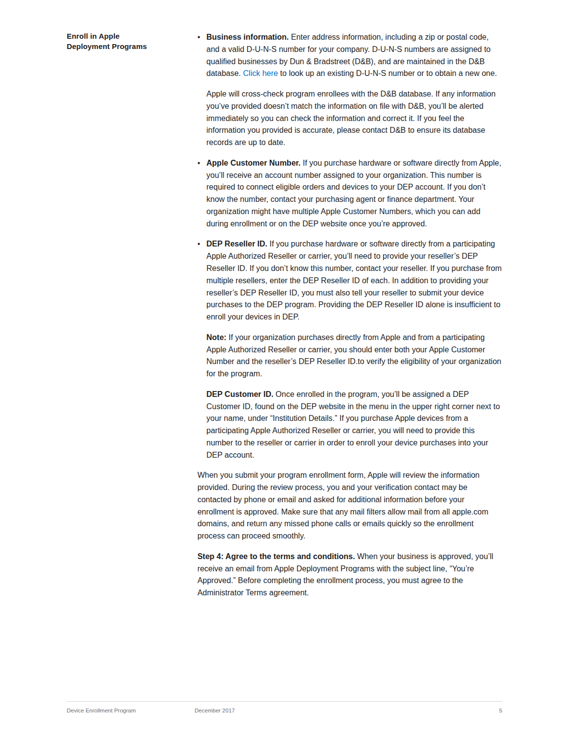Enroll in Apple
Deployment Programs
Business information. Enter address information, including a zip or postal code, and a valid D-U-N-S number for your company. D-U-N-S numbers are assigned to qualified businesses by Dun & Bradstreet (D&B), and are maintained in the D&B database. Click here to look up an existing D-U-N-S number or to obtain a new one.
Apple will cross-check program enrollees with the D&B database. If any information you’ve provided doesn’t match the information on file with D&B, you’ll be alerted immediately so you can check the information and correct it. If you feel the information you provided is accurate, please contact D&B to ensure its database records are up to date.
Apple Customer Number. If you purchase hardware or software directly from Apple, you’ll receive an account number assigned to your organization. This number is required to connect eligible orders and devices to your DEP account. If you don’t know the number, contact your purchasing agent or finance department. Your organization might have multiple Apple Customer Numbers, which you can add during enrollment or on the DEP website once you’re approved.
DEP Reseller ID. If you purchase hardware or software directly from a participating Apple Authorized Reseller or carrier, you’ll need to provide your reseller’s DEP Reseller ID. If you don’t know this number, contact your reseller. If you purchase from multiple resellers, enter the DEP Reseller ID of each. In addition to providing your reseller’s DEP Reseller ID, you must also tell your reseller to submit your device purchases to the DEP program. Providing the DEP Reseller ID alone is insufficient to enroll your devices in DEP.
Note: If your organization purchases directly from Apple and from a participating Apple Authorized Reseller or carrier, you should enter both your Apple Customer Number and the reseller’s DEP Reseller ID.to verify the eligibility of your organization for the program.
DEP Customer ID. Once enrolled in the program, you’ll be assigned a DEP Customer ID, found on the DEP website in the menu in the upper right corner next to your name, under “Institution Details.” If you purchase Apple devices from a participating Apple Authorized Reseller or carrier, you will need to provide this number to the reseller or carrier in order to enroll your device purchases into your DEP account.
When you submit your program enrollment form, Apple will review the information provided. During the review process, you and your verification contact may be contacted by phone or email and asked for additional information before your enrollment is approved. Make sure that any mail filters allow mail from all apple.com domains, and return any missed phone calls or emails quickly so the enrollment process can proceed smoothly.
Step 4: Agree to the terms and conditions. When your business is approved, you’ll receive an email from Apple Deployment Programs with the subject line, “You’re Approved.” Before completing the enrollment process, you must agree to the Administrator Terms agreement.
Device Enrollment Program December 2017
5